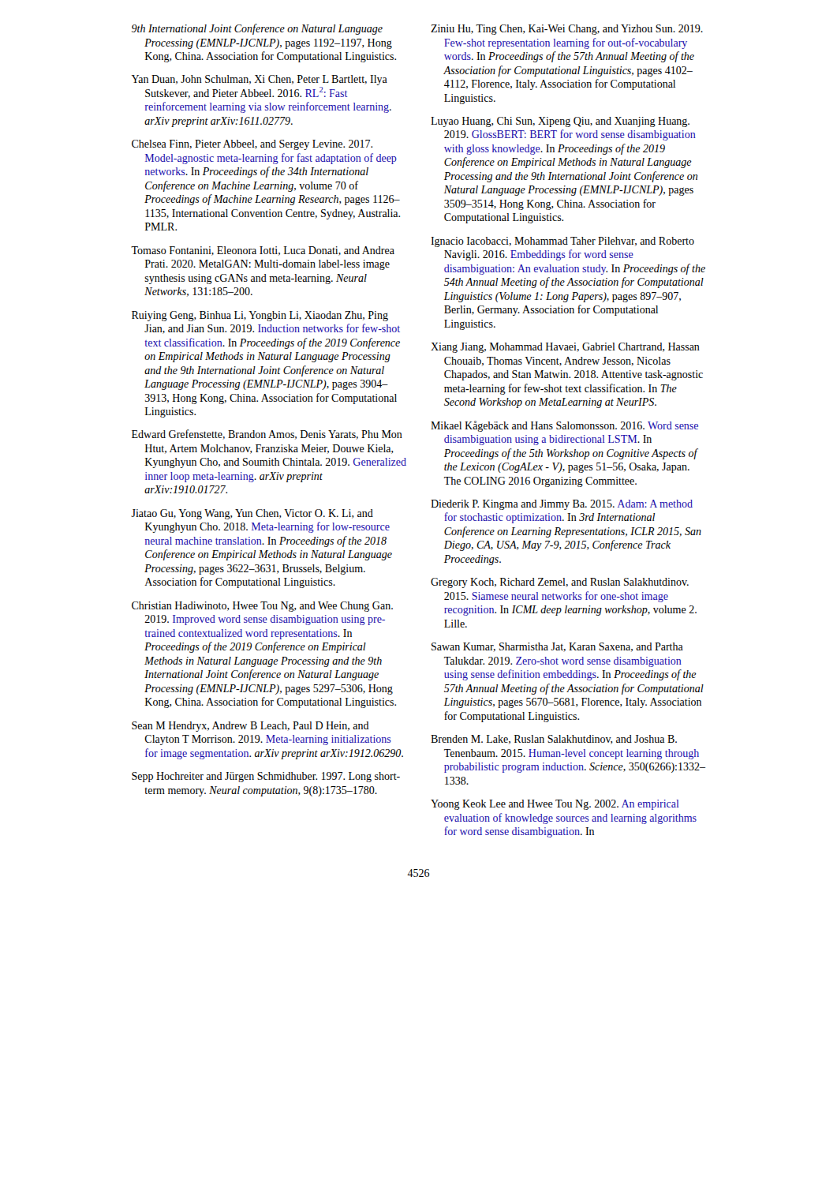9th International Joint Conference on Natural Language Processing (EMNLP-IJCNLP), pages 1192–1197, Hong Kong, China. Association for Computational Linguistics.
Yan Duan, John Schulman, Xi Chen, Peter L Bartlett, Ilya Sutskever, and Pieter Abbeel. 2016. RL2: Fast reinforcement learning via slow reinforcement learning. arXiv preprint arXiv:1611.02779.
Chelsea Finn, Pieter Abbeel, and Sergey Levine. 2017. Model-agnostic meta-learning for fast adaptation of deep networks. In Proceedings of the 34th International Conference on Machine Learning, volume 70 of Proceedings of Machine Learning Research, pages 1126–1135, International Convention Centre, Sydney, Australia. PMLR.
Tomaso Fontanini, Eleonora Iotti, Luca Donati, and Andrea Prati. 2020. MetalGAN: Multi-domain label-less image synthesis using cGANs and meta-learning. Neural Networks, 131:185–200.
Ruiying Geng, Binhua Li, Yongbin Li, Xiaodan Zhu, Ping Jian, and Jian Sun. 2019. Induction networks for few-shot text classification. In Proceedings of the 2019 Conference on Empirical Methods in Natural Language Processing and the 9th International Joint Conference on Natural Language Processing (EMNLP-IJCNLP), pages 3904–3913, Hong Kong, China. Association for Computational Linguistics.
Edward Grefenstette, Brandon Amos, Denis Yarats, Phu Mon Htut, Artem Molchanov, Franziska Meier, Douwe Kiela, Kyunghyun Cho, and Soumith Chintala. 2019. Generalized inner loop meta-learning. arXiv preprint arXiv:1910.01727.
Jiatao Gu, Yong Wang, Yun Chen, Victor O. K. Li, and Kyunghyun Cho. 2018. Meta-learning for low-resource neural machine translation. In Proceedings of the 2018 Conference on Empirical Methods in Natural Language Processing, pages 3622–3631, Brussels, Belgium. Association for Computational Linguistics.
Christian Hadiwinoto, Hwee Tou Ng, and Wee Chung Gan. 2019. Improved word sense disambiguation using pre-trained contextualized word representations. In Proceedings of the 2019 Conference on Empirical Methods in Natural Language Processing and the 9th International Joint Conference on Natural Language Processing (EMNLP-IJCNLP), pages 5297–5306, Hong Kong, China. Association for Computational Linguistics.
Sean M Hendryx, Andrew B Leach, Paul D Hein, and Clayton T Morrison. 2019. Meta-learning initializations for image segmentation. arXiv preprint arXiv:1912.06290.
Sepp Hochreiter and Jürgen Schmidhuber. 1997. Long short-term memory. Neural computation, 9(8):1735–1780.
Ziniu Hu, Ting Chen, Kai-Wei Chang, and Yizhou Sun. 2019. Few-shot representation learning for out-of-vocabulary words. In Proceedings of the 57th Annual Meeting of the Association for Computational Linguistics, pages 4102–4112, Florence, Italy. Association for Computational Linguistics.
Luyao Huang, Chi Sun, Xipeng Qiu, and Xuanjing Huang. 2019. GlossBERT: BERT for word sense disambiguation with gloss knowledge. In Proceedings of the 2019 Conference on Empirical Methods in Natural Language Processing and the 9th International Joint Conference on Natural Language Processing (EMNLP-IJCNLP), pages 3509–3514, Hong Kong, China. Association for Computational Linguistics.
Ignacio Iacobacci, Mohammad Taher Pilehvar, and Roberto Navigli. 2016. Embeddings for word sense disambiguation: An evaluation study. In Proceedings of the 54th Annual Meeting of the Association for Computational Linguistics (Volume 1: Long Papers), pages 897–907, Berlin, Germany. Association for Computational Linguistics.
Xiang Jiang, Mohammad Havaei, Gabriel Chartrand, Hassan Chouaib, Thomas Vincent, Andrew Jesson, Nicolas Chapados, and Stan Matwin. 2018. Attentive task-agnostic meta-learning for few-shot text classification. In The Second Workshop on MetaLearning at NeurIPS.
Mikael Kågebäck and Hans Salomonsson. 2016. Word sense disambiguation using a bidirectional LSTM. In Proceedings of the 5th Workshop on Cognitive Aspects of the Lexicon (CogALex - V), pages 51–56, Osaka, Japan. The COLING 2016 Organizing Committee.
Diederik P. Kingma and Jimmy Ba. 2015. Adam: A method for stochastic optimization. In 3rd International Conference on Learning Representations, ICLR 2015, San Diego, CA, USA, May 7-9, 2015, Conference Track Proceedings.
Gregory Koch, Richard Zemel, and Ruslan Salakhutdinov. 2015. Siamese neural networks for one-shot image recognition. In ICML deep learning workshop, volume 2. Lille.
Sawan Kumar, Sharmistha Jat, Karan Saxena, and Partha Talukdar. 2019. Zero-shot word sense disambiguation using sense definition embeddings. In Proceedings of the 57th Annual Meeting of the Association for Computational Linguistics, pages 5670–5681, Florence, Italy. Association for Computational Linguistics.
Brenden M. Lake, Ruslan Salakhutdinov, and Joshua B. Tenenbaum. 2015. Human-level concept learning through probabilistic program induction. Science, 350(6266):1332–1338.
Yoong Keok Lee and Hwee Tou Ng. 2002. An empirical evaluation of knowledge sources and learning algorithms for word sense disambiguation. In
4526